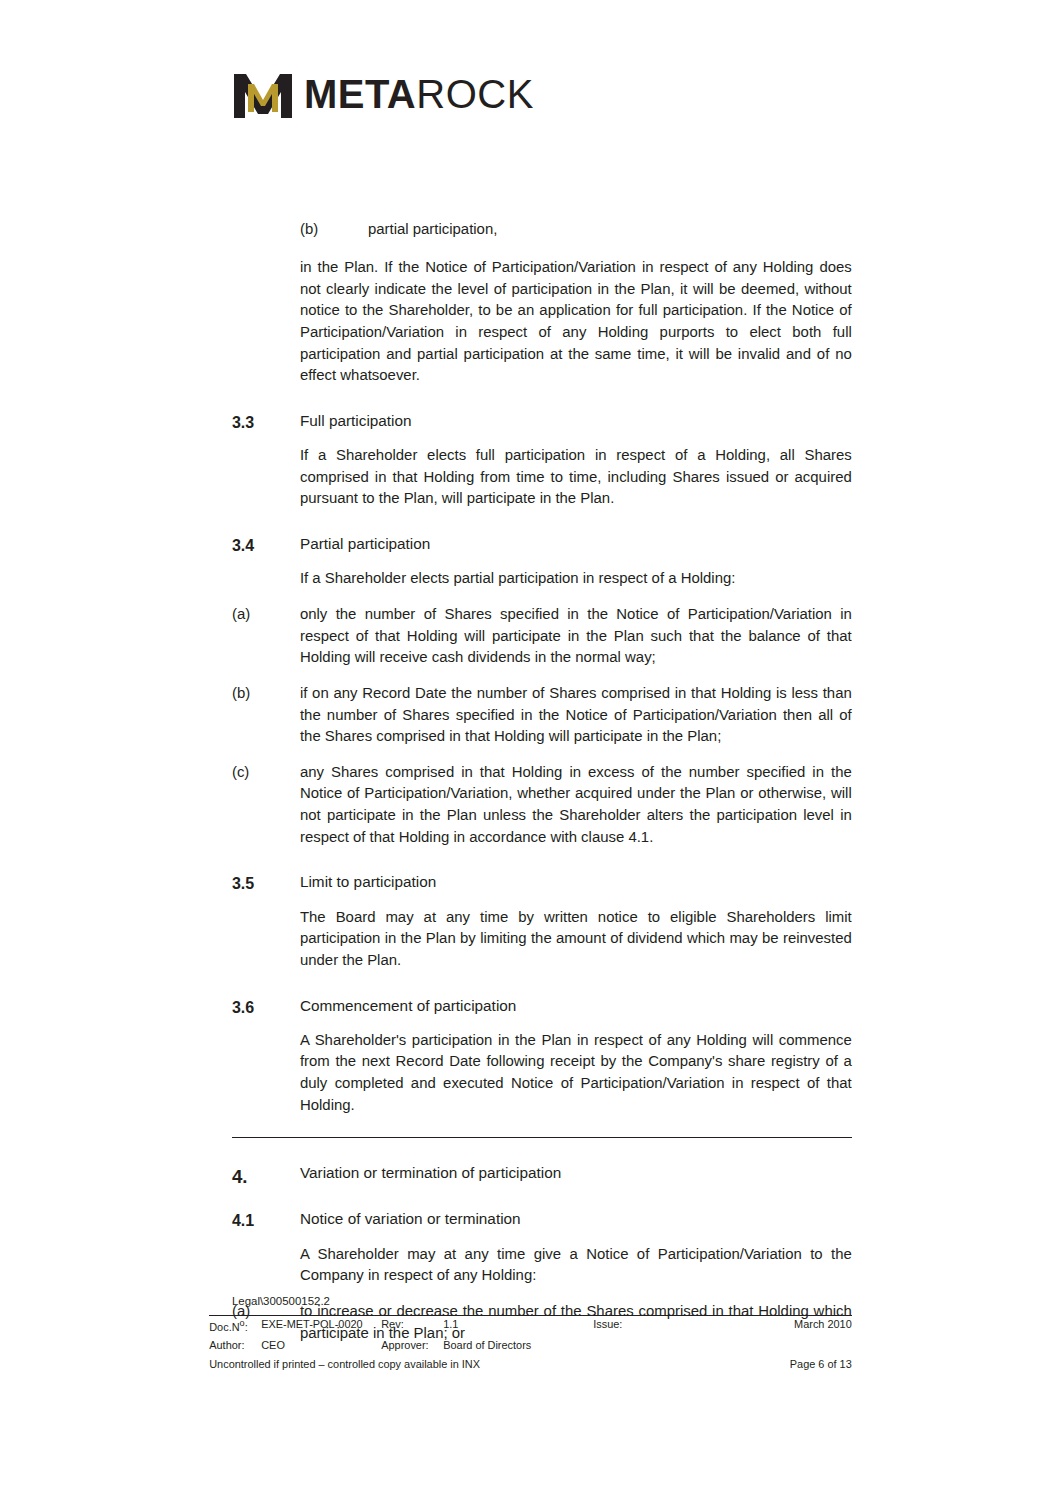META ROCK
(b)
partial participation,
in the Plan. If the Notice of Participation/Variation in respect of any Holding does not clearly indicate the level of participation in the Plan, it will be deemed, without notice to the Shareholder, to be an application for full participation. If the Notice of Participation/Variation in respect of any Holding purports to elect both full participation and partial participation at the same time, it will be invalid and of no effect whatsoever.
3.3
Full participation
If a Shareholder elects full participation in respect of a Holding, all Shares comprised in that Holding from time to time, including Shares issued or acquired pursuant to the Plan, will participate in the Plan.
3.4
Partial participation
If a Shareholder elects partial participation in respect of a Holding:
(a)
only the number of Shares specified in the Notice of Participation/Variation in respect of that Holding will participate in the Plan such that the balance of that Holding will receive cash dividends in the normal way;
(b)
if on any Record Date the number of Shares comprised in that Holding is less than the number of Shares specified in the Notice of Participation/Variation then all of the Shares comprised in that Holding will participate in the Plan;
(c)
any Shares comprised in that Holding in excess of the number specified in the Notice of Participation/Variation, whether acquired under the Plan or otherwise, will not participate in the Plan unless the Shareholder alters the participation level in respect of that Holding in accordance with clause 4.1.
3.5
Limit to participation
The Board may at any time by written notice to eligible Shareholders limit participation in the Plan by limiting the amount of dividend which may be reinvested under the Plan.
3.6
Commencement of participation
A Shareholder's participation in the Plan in respect of any Holding will commence from the next Record Date following receipt by the Company's share registry of a duly completed and executed Notice of Participation/Variation in respect of that Holding.
4.
Variation or termination of participation
4.1
Notice of variation or termination
A Shareholder may at any time give a Notice of Participation/Variation to the Company in respect of any Holding:
(a)
to increase or decrease the number of the Shares comprised in that Holding which participate in the Plan; or
Legal\300500152.2
| Doc.N o : | EXE-MET-POL-0020 | Rev: | 1.1 | Issue: | March 2010 |
| Author: | CEO | Approver: | Board of Directors | | |
Uncontrolled if printed – controlled copy available in INX Page 6 of 13